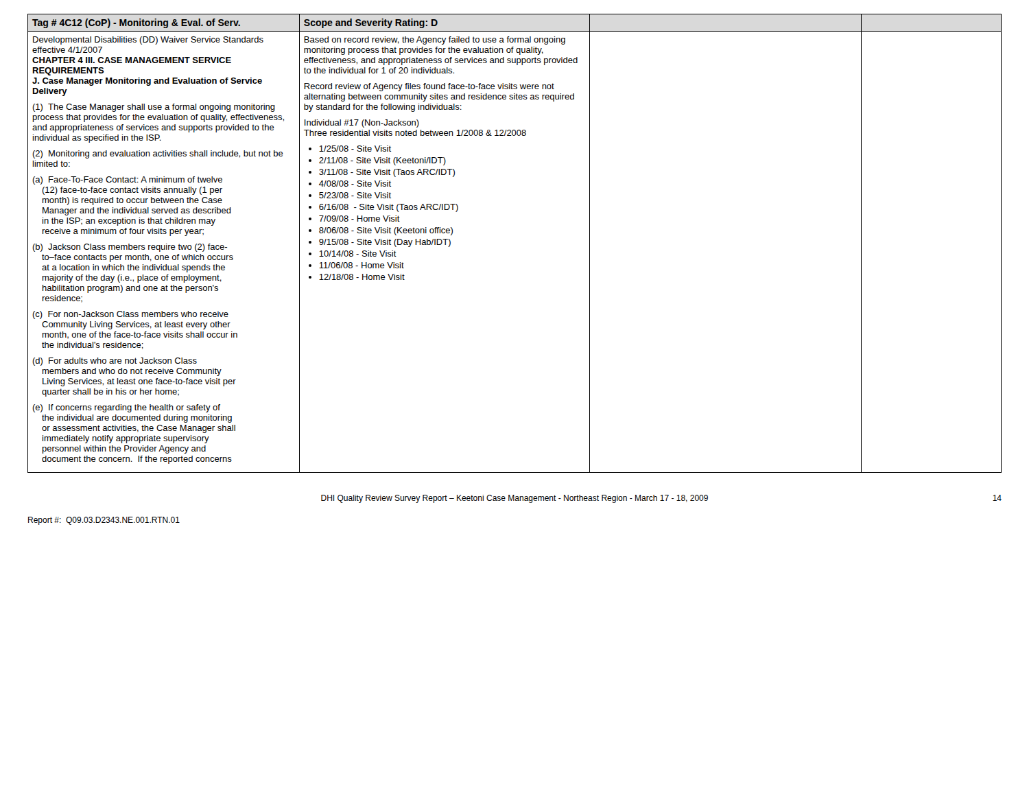| Tag # 4C12 (CoP) - Monitoring & Eval. of Serv. | Scope and Severity Rating: D | | |
| --- | --- | --- | --- |
| Developmental Disabilities (DD) Waiver Service Standards effective 4/1/2007 CHAPTER 4 III. CASE MANAGEMENT SERVICE REQUIREMENTS J. Case Manager Monitoring and Evaluation of Service Delivery (1) The Case Manager shall use a formal ongoing monitoring process that provides for the evaluation of quality, effectiveness, and appropriateness of services and supports provided to the individual as specified in the ISP. (2) Monitoring and evaluation activities shall include, but not be limited to: (a) Face-To-Face Contact: A minimum of twelve (12) face-to-face contact visits annually (1 per month) is required to occur between the Case Manager and the individual served as described in the ISP; an exception is that children may receive a minimum of four visits per year; (b) Jackson Class members require two (2) face- to–face contacts per month, one of which occurs at a location in which the individual spends the majority of the day (i.e., place of employment, habilitation program) and one at the person's residence; (c) For non-Jackson Class members who receive Community Living Services, at least every other month, one of the face-to-face visits shall occur in the individual's residence; (d) For adults who are not Jackson Class members and who do not receive Community Living Services, at least one face-to-face visit per quarter shall be in his or her home; (e) If concerns regarding the health or safety of the individual are documented during monitoring or assessment activities, the Case Manager shall immediately notify appropriate supervisory personnel within the Provider Agency and document the concern. If the reported concerns | Based on record review, the Agency failed to use a formal ongoing monitoring process that provides for the evaluation of quality, effectiveness, and appropriateness of services and supports provided to the individual for 1 of 20 individuals. Record review of Agency files found face-to-face visits were not alternating between community sites and residence sites as required by standard for the following individuals: Individual #17 (Non-Jackson) Three residential visits noted between 1/2008 & 12/2008 1/25/08 - Site Visit 2/11/08 - Site Visit (Keetoni/IDT) 3/11/08 - Site Visit (Taos ARC/IDT) 4/08/08 - Site Visit 5/23/08 - Site Visit 6/16/08 - Site Visit (Taos ARC/IDT) 7/09/08 - Home Visit 8/06/08 - Site Visit (Keetoni office) 9/15/08 - Site Visit (Day Hab/IDT) 10/14/08 - Site Visit 11/06/08 - Home Visit 12/18/08 - Home Visit | | |
DHI Quality Review Survey Report – Keetoni Case Management - Northeast Region - March 17 - 18, 2009
14
Report #: Q09.03.D2343.NE.001.RTN.01